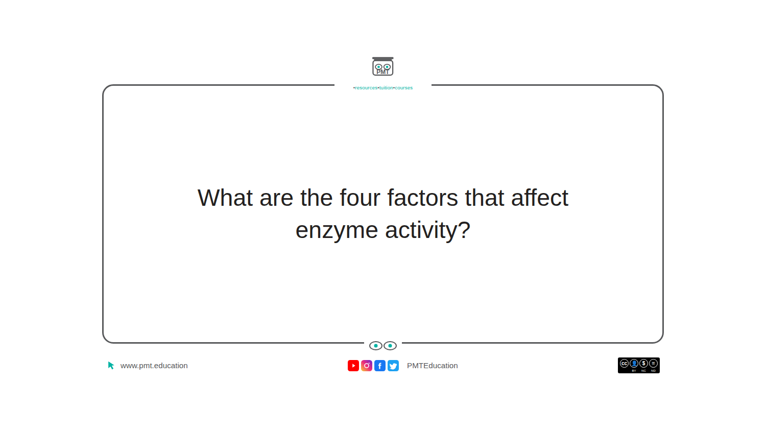PMT
•resources•tuition•courses
What are the four factors that affect enzyme activity?
www.pmt.education
PMTEducation
cc 👤 $ =
BY NC ND